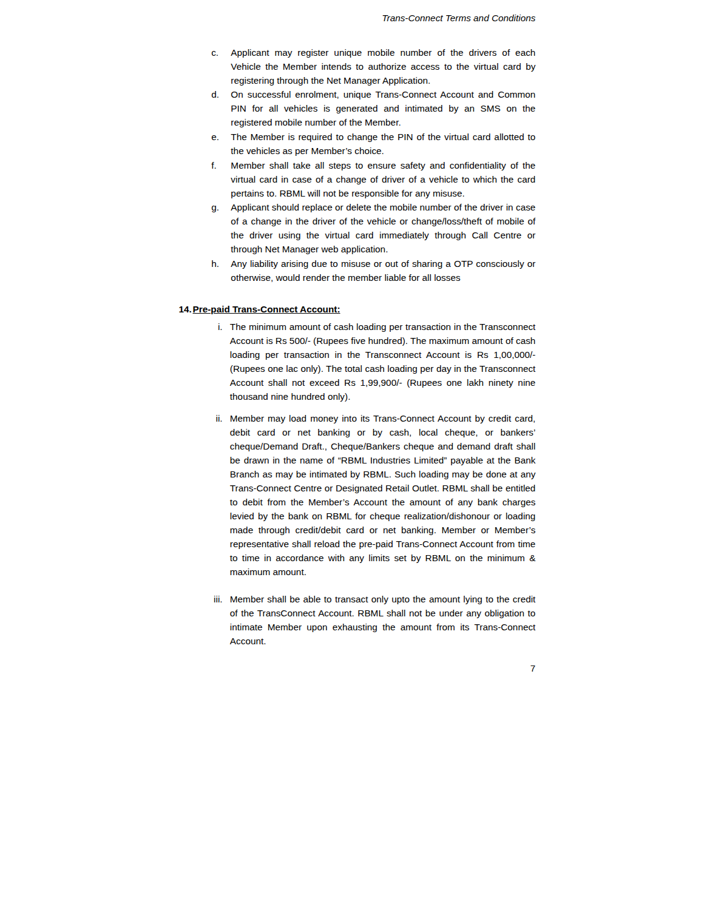Trans-Connect Terms and Conditions
c. Applicant may register unique mobile number of the drivers of each Vehicle the Member intends to authorize access to the virtual card by registering through the Net Manager Application.
d. On successful enrolment, unique Trans-Connect Account and Common PIN for all vehicles is generated and intimated by an SMS on the registered mobile number of the Member.
e. The Member is required to change the PIN of the virtual card allotted to the vehicles as per Member’s choice.
f. Member shall take all steps to ensure safety and confidentiality of the virtual card in case of a change of driver of a vehicle to which the card pertains to. RBML will not be responsible for any misuse.
g. Applicant should replace or delete the mobile number of the driver in case of a change in the driver of the vehicle or change/loss/theft of mobile of the driver using the virtual card immediately through Call Centre or through Net Manager web application.
h. Any liability arising due to misuse or out of sharing a OTP consciously or otherwise, would render the member liable for all losses
14. Pre-paid Trans-Connect Account:
i. The minimum amount of cash loading per transaction in the Transconnect Account is Rs 500/- (Rupees five hundred). The maximum amount of cash loading per transaction in the Transconnect Account is Rs 1,00,000/- (Rupees one lac only). The total cash loading per day in the Transconnect Account shall not exceed Rs 1,99,900/- (Rupees one lakh ninety nine thousand nine hundred only).
ii. Member may load money into its Trans-Connect Account by credit card, debit card or net banking or by cash, local cheque, or bankers’ cheque/Demand Draft., Cheque/Bankers cheque and demand draft shall be drawn in the name of “RBML Industries Limited” payable at the Bank Branch as may be intimated by RBML. Such loading may be done at any Trans-Connect Centre or Designated Retail Outlet. RBML shall be entitled to debit from the Member’s Account the amount of any bank charges levied by the bank on RBML for cheque realization/dishonour or loading made through credit/debit card or net banking. Member or Member’s representative shall reload the pre-paid Trans-Connect Account from time to time in accordance with any limits set by RBML on the minimum & maximum amount.
iii. Member shall be able to transact only upto the amount lying to the credit of the TransConnect Account. RBML shall not be under any obligation to intimate Member upon exhausting the amount from its Trans-Connect Account.
7